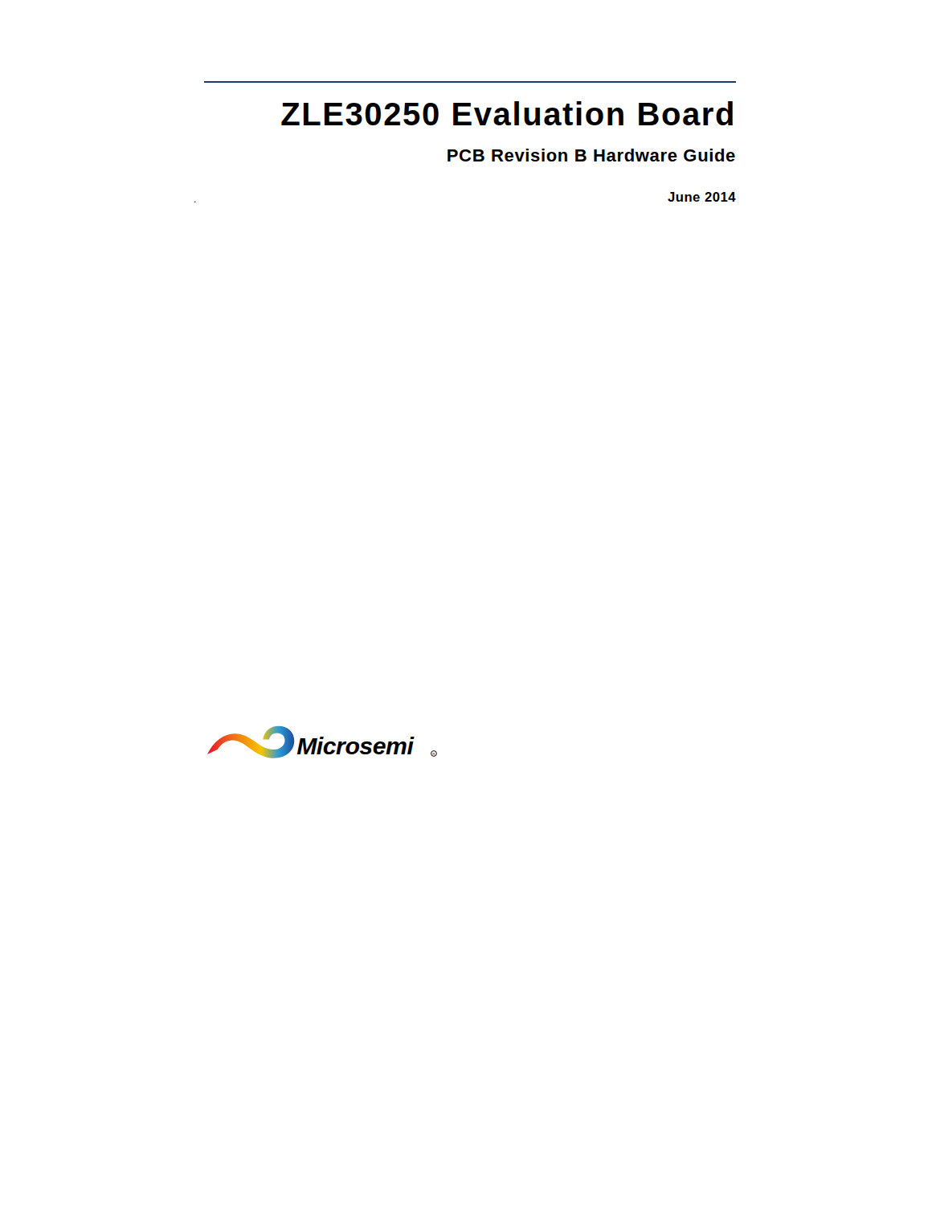ZLE30250 Evaluation Board
PCB Revision B Hardware Guide
June 2014
.
Microsemi Microsemi R